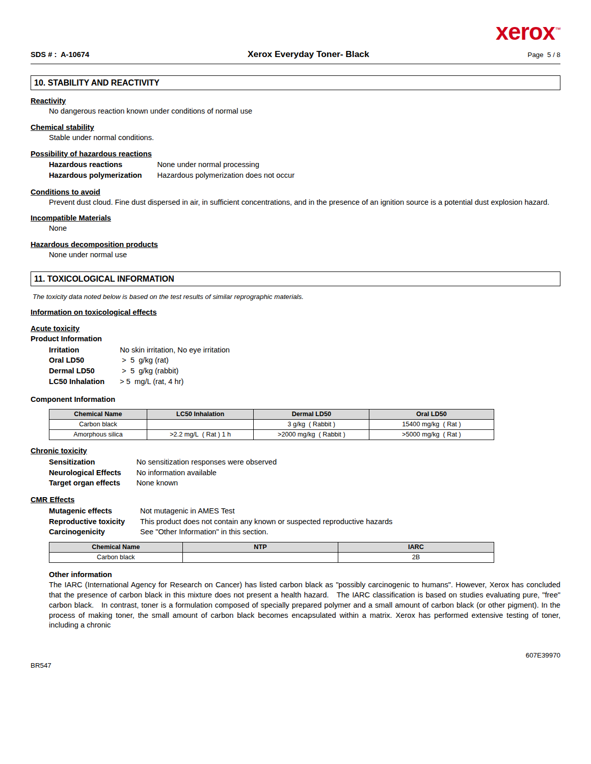xerox™
SDS # : A-10674
Xerox Everyday Toner- Black
Page 5 / 8
10. STABILITY AND REACTIVITY
Reactivity
No dangerous reaction known under conditions of normal use
Chemical stability
Stable under normal conditions.
Possibility of hazardous reactions
| Hazardous reactions | None under normal processing |
| Hazardous polymerization | Hazardous polymerization does not occur |
Conditions to avoid
Prevent dust cloud. Fine dust dispersed in air, in sufficient concentrations, and in the presence of an ignition source is a potential dust explosion hazard.
Incompatible Materials
None
Hazardous decomposition products
None under normal use
11. TOXICOLOGICAL INFORMATION
The toxicity data noted below is based on the test results of similar reprographic materials.
Information on toxicological effects
Acute toxicity
Product Information
| Irritation | No skin irritation, No eye irritation |
| Oral LD50 | > 5 g/kg (rat) |
| Dermal LD50 | > 5 g/kg (rabbit) |
| LC50 Inhalation | > 5 mg/L (rat, 4 hr) |
Component Information
| Chemical Name | LC50 Inhalation | Dermal LD50 | Oral LD50 |
| --- | --- | --- | --- |
| Carbon black | | 3 g/kg ( Rabbit ) | 15400 mg/kg ( Rat ) |
| Amorphous silica | >2.2 mg/L ( Rat ) 1 h | >2000 mg/kg ( Rabbit ) | >5000 mg/kg ( Rat ) |
Chronic toxicity
| Sensitization | No sensitization responses were observed |
| Neurological Effects | No information available |
| Target organ effects | None known |
CMR Effects
| Mutagenic effects | Not mutagenic in AMES Test |
| Reproductive toxicity | This product does not contain any known or suspected reproductive hazards |
| Carcinogenicity | See "Other Information" in this section. |
| Chemical Name | NTP | IARC |
| --- | --- | --- |
| Carbon black | | 2B |
Other information
The IARC (International Agency for Research on Cancer) has listed carbon black as "possibly carcinogenic to humans". However, Xerox has concluded that the presence of carbon black in this mixture does not present a health hazard. The IARC classification is based on studies evaluating pure, "free" carbon black. In contrast, toner is a formulation composed of specially prepared polymer and a small amount of carbon black (or other pigment). In the process of making toner, the small amount of carbon black becomes encapsulated within a matrix. Xerox has performed extensive testing of toner, including a chronic
607E39970
BR547